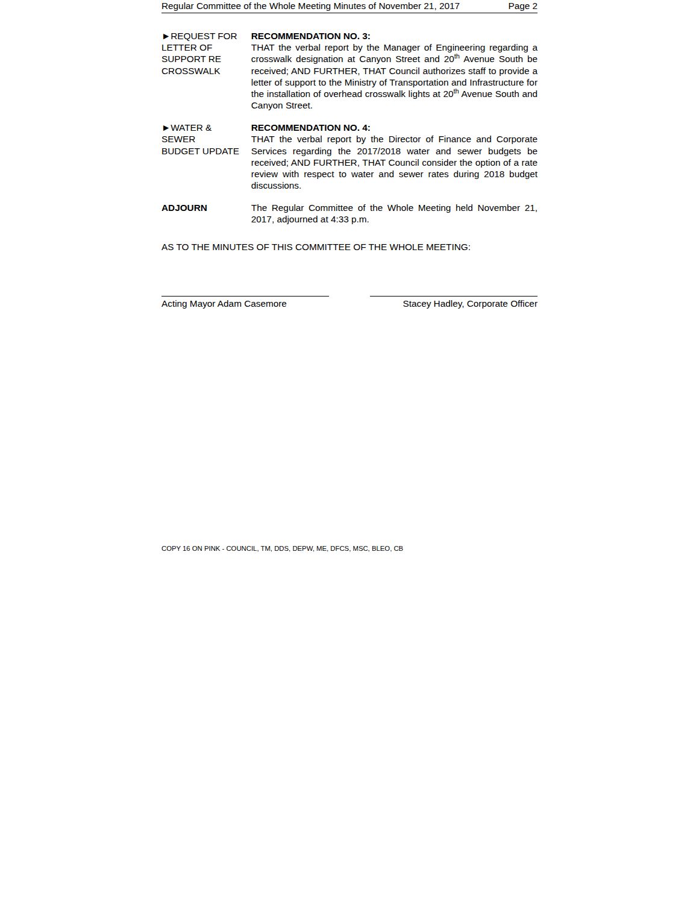Regular Committee of the Whole Meeting Minutes of November 21, 2017
Page 2
►REQUEST FOR
LETTER OF
SUPPORT RE
CROSSWALK
RECOMMENDATION NO. 3:
THAT the verbal report by the Manager of Engineering regarding a crosswalk designation at Canyon Street and 20th Avenue South be received; AND FURTHER, THAT Council authorizes staff to provide a letter of support to the Ministry of Transportation and Infrastructure for the installation of overhead crosswalk lights at 20th Avenue South and Canyon Street.
►WATER & SEWER
BUDGET UPDATE
RECOMMENDATION NO. 4:
THAT the verbal report by the Director of Finance and Corporate Services regarding the 2017/2018 water and sewer budgets be received; AND FURTHER, THAT Council consider the option of a rate review with respect to water and sewer rates during 2018 budget discussions.
ADJOURN
The Regular Committee of the Whole Meeting held November 21, 2017, adjourned at 4:33 p.m.
AS TO THE MINUTES OF THIS COMMITTEE OF THE WHOLE MEETING:
Acting Mayor Adam Casemore
Stacey Hadley, Corporate Officer
COPY 16 ON PINK - COUNCIL, TM, DDS, DEPW, ME, DFCS, MSC, BLEO, CB